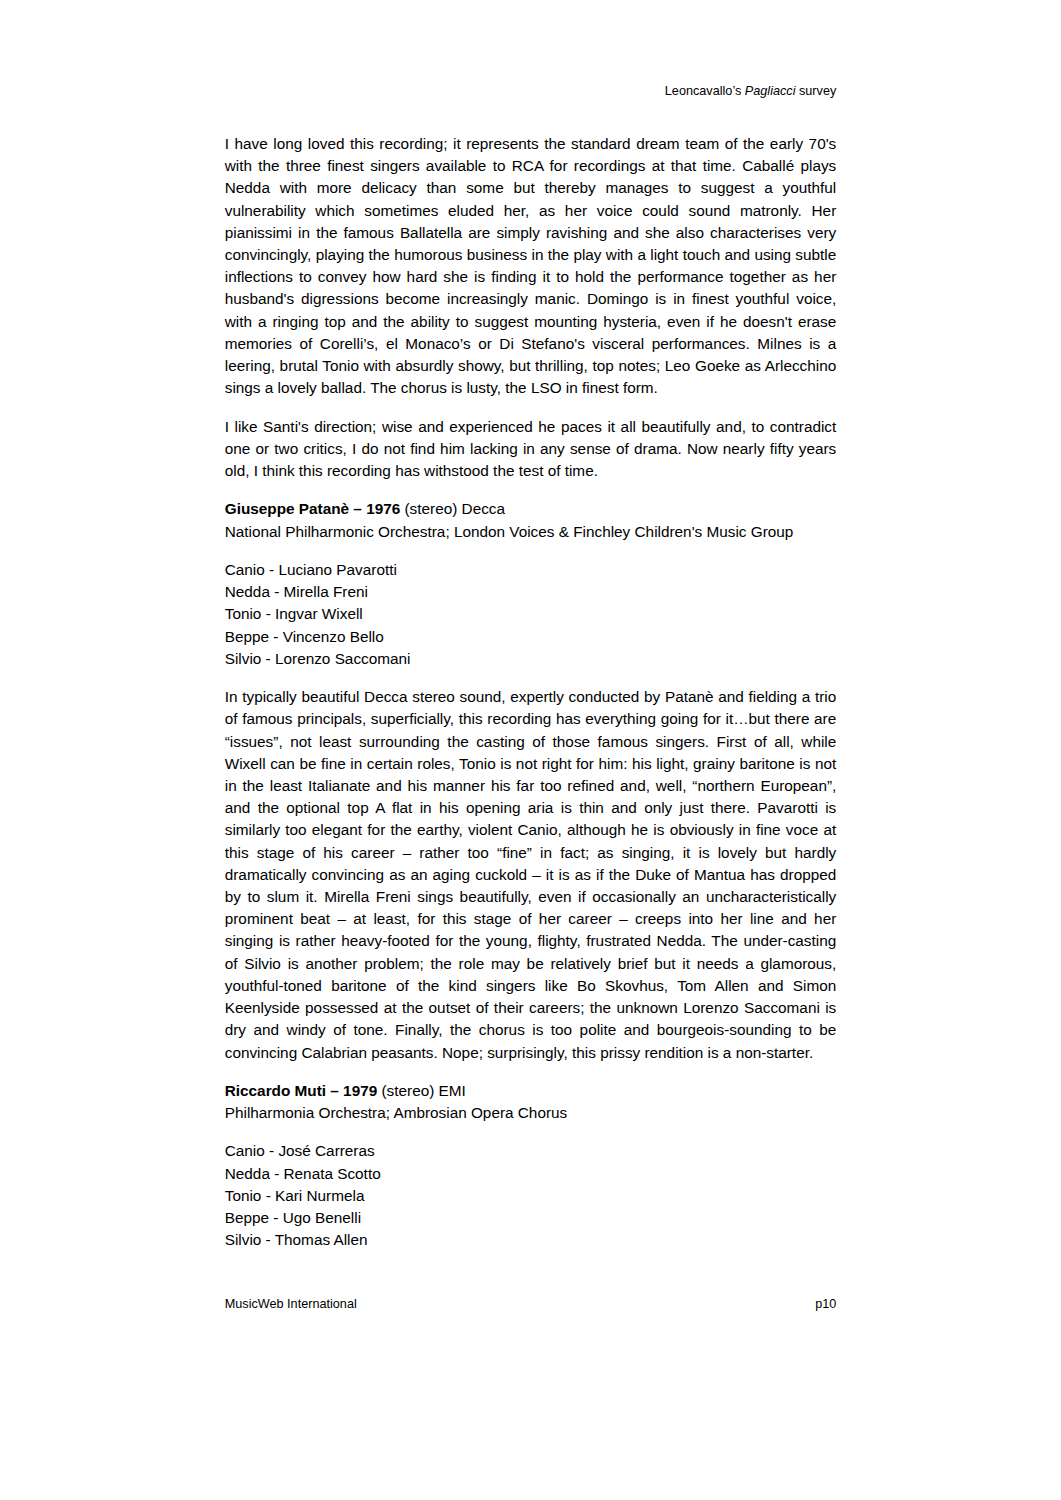Leoncavallo’s Pagliacci survey
I have long loved this recording; it represents the standard dream team of the early 70's with the three finest singers available to RCA for recordings at that time. Caballé plays Nedda with more delicacy than some but thereby manages to suggest a youthful vulnerability which sometimes eluded her, as her voice could sound matronly. Her pianissimi in the famous Ballatella are simply ravishing and she also characterises very convincingly, playing the humorous business in the play with a light touch and using subtle inflections to convey how hard she is finding it to hold the performance together as her husband's digressions become increasingly manic. Domingo is in finest youthful voice, with a ringing top and the ability to suggest mounting hysteria, even if he doesn't erase memories of Corelli’s, el Monaco’s or Di Stefano's visceral performances. Milnes is a leering, brutal Tonio with absurdly showy, but thrilling, top notes; Leo Goeke as Arlecchino sings a lovely ballad. The chorus is lusty, the LSO in finest form.
I like Santi's direction; wise and experienced he paces it all beautifully and, to contradict one or two critics, I do not find him lacking in any sense of drama. Now nearly fifty years old, I think this recording has withstood the test of time.
Giuseppe Patanè – 1976 (stereo) Decca
National Philharmonic Orchestra; London Voices & Finchley Children's Music Group
Canio - Luciano Pavarotti Nedda - Mirella Freni Tonio - Ingvar Wixell Beppe - Vincenzo Bello Silvio - Lorenzo Saccomani
In typically beautiful Decca stereo sound, expertly conducted by Patanè and fielding a trio of famous principals, superficially, this recording has everything going for it…but there are “issues”, not least surrounding the casting of those famous singers. First of all, while Wixell can be fine in certain roles, Tonio is not right for him: his light, grainy baritone is not in the least Italianate and his manner his far too refined and, well, “northern European”, and the optional top A flat in his opening aria is thin and only just there. Pavarotti is similarly too elegant for the earthy, violent Canio, although he is obviously in fine voce at this stage of his career – rather too “fine” in fact; as singing, it is lovely but hardly dramatically convincing as an aging cuckold – it is as if the Duke of Mantua has dropped by to slum it. Mirella Freni sings beautifully, even if occasionally an uncharacteristically prominent beat – at least, for this stage of her career – creeps into her line and her singing is rather heavy-footed for the young, flighty, frustrated Nedda. The under-casting of Silvio is another problem; the role may be relatively brief but it needs a glamorous, youthful-toned baritone of the kind singers like Bo Skovhus, Tom Allen and Simon Keenlyside possessed at the outset of their careers; the unknown Lorenzo Saccomani is dry and windy of tone. Finally, the chorus is too polite and bourgeois-sounding to be convincing Calabrian peasants. Nope; surprisingly, this prissy rendition is a non-starter.
Riccardo Muti – 1979 (stereo) EMI
Philharmonia Orchestra; Ambrosian Opera Chorus
Canio - José Carreras Nedda - Renata Scotto Tonio - Kari Nurmela Beppe - Ugo Benelli Silvio - Thomas Allen
MusicWeb International p10